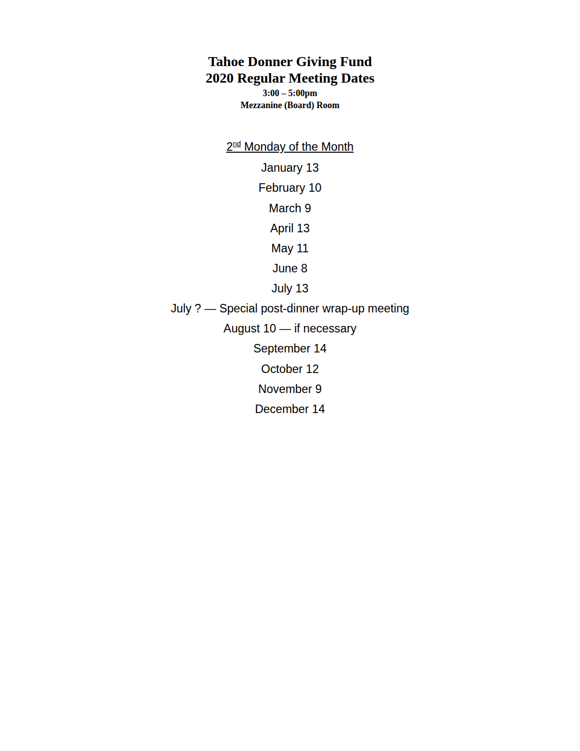Tahoe Donner Giving Fund2020 Regular Meeting Dates
3:00 – 5:00pm Mezzanine (Board) Room
2nd Monday of the Month
January 13
February 10
March 9
April 13
May 11
June 8
July 13
July ? — Special post-dinner wrap-up meeting
August 10 — if necessary
September 14
October 12
November 9
December 14